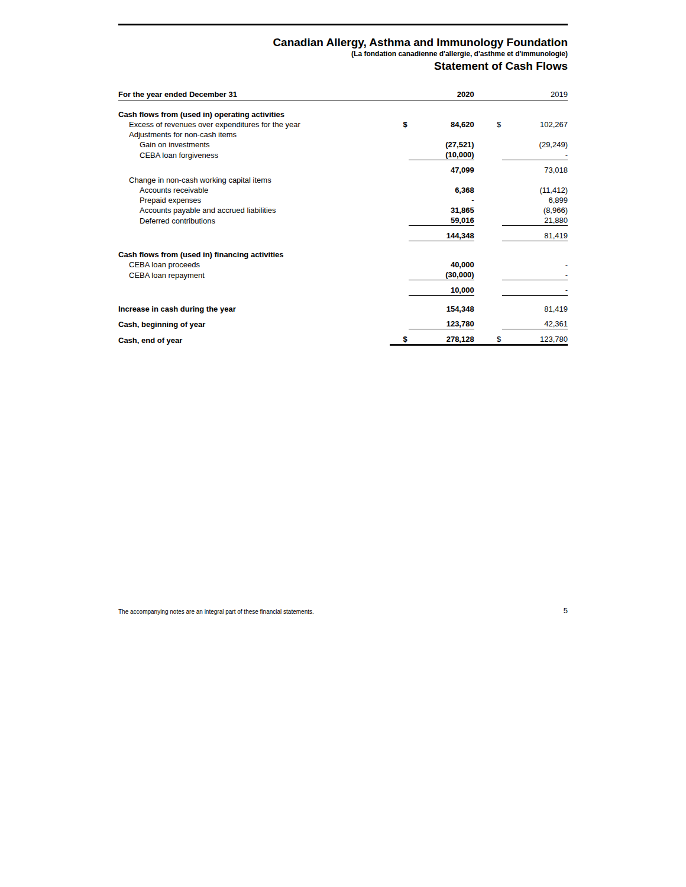Canadian Allergy, Asthma and Immunology Foundation
(La fondation canadienne d'allergie, d'asthme et d'immunologie)
Statement of Cash Flows
| For the year ended December 31 | | 2020 | | | 2019 |
| Cash flows from (used in) operating activities | | | | | |
| Excess of revenues over expenditures for the year | $ | 84,620 | | $ | 102,267 |
| Adjustments for non-cash items | | | | | |
| Gain on investments | | (27,521) | | | (29,249) |
| CEBA loan forgiveness | | (10,000) | | | - |
| | | 47,099 | | | 73,018 |
| Change in non-cash working capital items | | | | | |
| Accounts receivable | | 6,368 | | | (11,412) |
| Prepaid expenses | | - | | | 6,899 |
| Accounts payable and accrued liabilities | | 31,865 | | | (8,966) |
| Deferred contributions | | 59,016 | | | 21,880 |
| | | 144,348 | | | 81,419 |
| Cash flows from (used in) financing activities | | | | | |
| CEBA loan proceeds | | 40,000 | | | - |
| CEBA loan repayment | | (30,000) | | | - |
| | | 10,000 | | | - |
| Increase in cash during the year | | 154,348 | | | 81,419 |
| Cash, beginning of year | | 123,780 | | | 42,361 |
| Cash, end of year | $ | 278,128 | | $ | 123,780 |
The accompanying notes are an integral part of these financial statements.
5